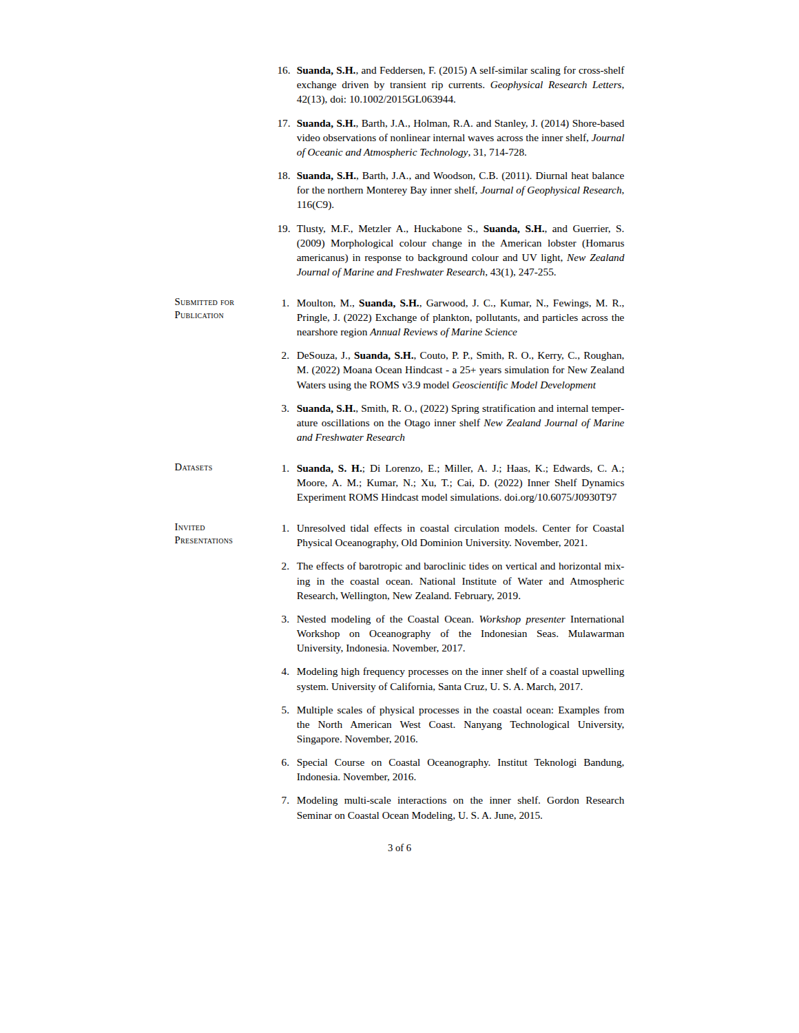Suanda, S.H., and Feddersen, F. (2015) A self-similar scaling for cross-shelf exchange driven by transient rip currents. Geophysical Research Letters, 42(13), doi: 10.1002/2015GL063944.
Suanda, S.H., Barth, J.A., Holman, R.A. and Stanley, J. (2014) Shore-based video observations of nonlinear internal waves across the inner shelf, Journal of Oceanic and Atmospheric Technology, 31, 714-728.
Suanda, S.H., Barth, J.A., and Woodson, C.B. (2011). Diurnal heat balance for the northern Monterey Bay inner shelf, Journal of Geophysical Research, 116(C9).
Tlusty, M.F., Metzler A., Huckabone S., Suanda, S.H., and Guerrier, S. (2009) Morphological colour change in the American lobster (Homarus americanus) in response to background colour and UV light, New Zealand Journal of Marine and Freshwater Research, 43(1), 247-255.
Submitted for Publication
Moulton, M., Suanda, S.H., Garwood, J. C., Kumar, N., Fewings, M. R., Pringle, J. (2022) Exchange of plankton, pollutants, and particles across the nearshore region Annual Reviews of Marine Science
DeSouza, J., Suanda, S.H., Couto, P. P., Smith, R. O., Kerry, C., Roughan, M. (2022) Moana Ocean Hindcast - a 25+ years simulation for New Zealand Waters using the ROMS v3.9 model Geoscientific Model Development
Suanda, S.H., Smith, R. O., (2022) Spring stratification and internal temperature oscillations on the Otago inner shelf New Zealand Journal of Marine and Freshwater Research
Datasets
Suanda, S. H.; Di Lorenzo, E.; Miller, A. J.; Haas, K.; Edwards, C. A.; Moore, A. M.; Kumar, N.; Xu, T.; Cai, D. (2022) Inner Shelf Dynamics Experiment ROMS Hindcast model simulations. doi.org/10.6075/J0930T97
Invited Presentations
Unresolved tidal effects in coastal circulation models. Center for Coastal Physical Oceanography, Old Dominion University. November, 2021.
The effects of barotropic and baroclinic tides on vertical and horizontal mixing in the coastal ocean. National Institute of Water and Atmospheric Research, Wellington, New Zealand. February, 2019.
Nested modeling of the Coastal Ocean. Workshop presenter International Workshop on Oceanography of the Indonesian Seas. Mulawarman University, Indonesia. November, 2017.
Modeling high frequency processes on the inner shelf of a coastal upwelling system. University of California, Santa Cruz, U. S. A. March, 2017.
Multiple scales of physical processes in the coastal ocean: Examples from the North American West Coast. Nanyang Technological University, Singapore. November, 2016.
Special Course on Coastal Oceanography. Institut Teknologi Bandung, Indonesia. November, 2016.
Modeling multi-scale interactions on the inner shelf. Gordon Research Seminar on Coastal Ocean Modeling, U. S. A. June, 2015.
3 of 6